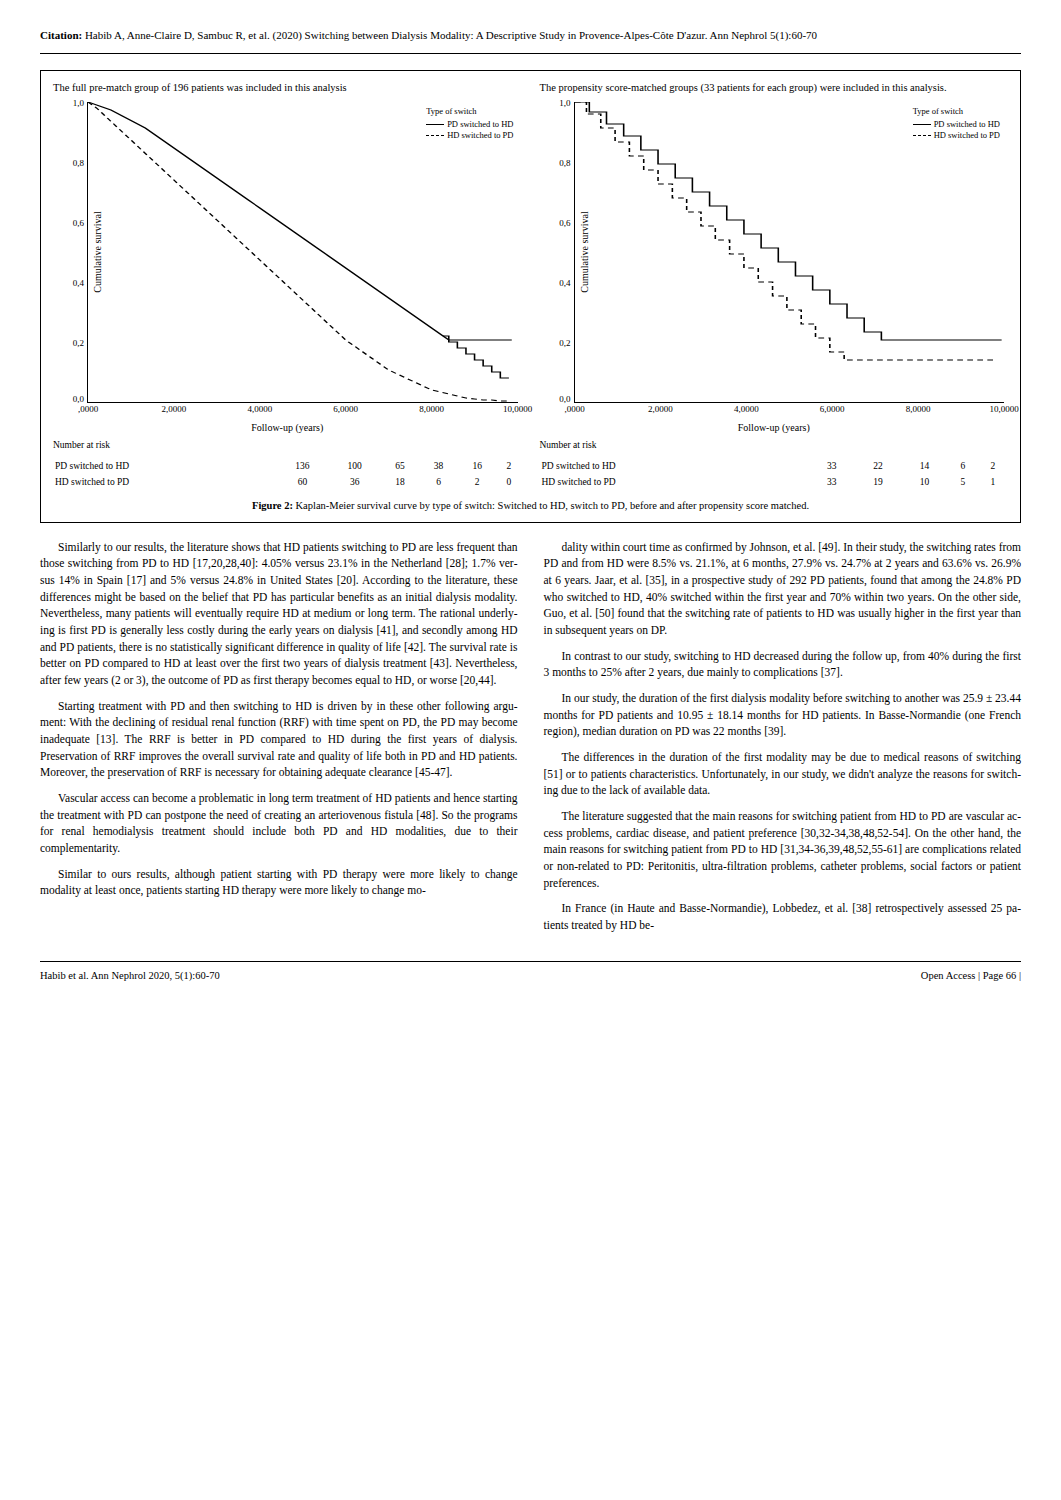Citation: Habib A, Anne-Claire D, Sambuc R, et al. (2020) Switching between Dialysis Modality: A Descriptive Study in Provence-Alpes-Côte D'azur. Ann Nephrol 5(1):60-70
The full pre-match group of 196 patients was included in this analysis
Cumulative survival
1,0
0,8
0,6
0,4
0,2
0,0
Type of switch
PD switched to HD
HD switched to PD
,0000
2,0000
4,0000
6,0000
8,0000
10,0000
Follow-up (years)
Number at risk
| PD switched to HD | 136 | 100 | 65 | 38 | 16 | 2 |
| HD switched to PD | 60 | 36 | 18 | 6 | 2 | 0 |
The propensity score-matched groups (33 patients for each group) were included in this analysis.
Cumulative survival
1,0
0,8
0,6
0,4
0,2
0,0
Type of switch
PD switched to HD
HD switched to PD
,0000
2,0000
4,0000
6,0000
8,0000
10,0000
Follow-up (years)
Number at risk
| PD switched to HD | 33 | 22 | 14 | 6 | 2 |
| HD switched to PD | 33 | 19 | 10 | 5 | 1 |
Figure 2: Kaplan-Meier survival curve by type of switch: Switched to HD, switch to PD, before and after propensity score matched.
Similarly to our results, the literature shows that HD patients switching to PD are less frequent than those switching from PD to HD [17,20,28,40]: 4.05% versus 23.1% in the Netherland [28]; 1.7% versus 14% in Spain [17] and 5% versus 24.8% in United States [20]. According to the literature, these differences might be based on the belief that PD has particular benefits as an initial dialysis modality. Nevertheless, many patients will eventually require HD at medium or long term. The rational underlying is first PD is generally less costly during the early years on dialysis [41], and secondly among HD and PD patients, there is no statistically significant difference in quality of life [42]. The survival rate is better on PD compared to HD at least over the first two years of dialysis treatment [43]. Nevertheless, after few years (2 or 3), the outcome of PD as first therapy becomes equal to HD, or worse [20,44].
Starting treatment with PD and then switching to HD is driven by in these other following argument: With the declining of residual renal function (RRF) with time spent on PD, the PD may become inadequate [13]. The RRF is better in PD compared to HD during the first years of dialysis. Preservation of RRF improves the overall survival rate and quality of life both in PD and HD patients. Moreover, the preservation of RRF is necessary for obtaining adequate clearance [45-47].
Vascular access can become a problematic in long term treatment of HD patients and hence starting the treatment with PD can postpone the need of creating an arteriovenous fistula [48]. So the programs for renal hemodialysis treatment should include both PD and HD modalities, due to their complementarity.
Similar to ours results, although patient starting with PD therapy were more likely to change modality at least once, patients starting HD therapy were more likely to change mo-
dality within court time as confirmed by Johnson, et al. [49]. In their study, the switching rates from PD and from HD were 8.5% vs. 21.1%, at 6 months, 27.9% vs. 24.7% at 2 years and 63.6% vs. 26.9% at 6 years. Jaar, et al. [35], in a prospective study of 292 PD patients, found that among the 24.8% PD who switched to HD, 40% switched within the first year and 70% within two years. On the other side, Guo, et al. [50] found that the switching rate of patients to HD was usually higher in the first year than in subsequent years on DP.
In contrast to our study, switching to HD decreased during the follow up, from 40% during the first 3 months to 25% after 2 years, due mainly to complications [37].
In our study, the duration of the first dialysis modality before switching to another was 25.9 ± 23.44 months for PD patients and 10.95 ± 18.14 months for HD patients. In Basse-Normandie (one French region), median duration on PD was 22 months [39].
The differences in the duration of the first modality may be due to medical reasons of switching [51] or to patients characteristics. Unfortunately, in our study, we didn't analyze the reasons for switching due to the lack of available data.
The literature suggested that the main reasons for switching patient from HD to PD are vascular access problems, cardiac disease, and patient preference [30,32-34,38,48,52-54]. On the other hand, the main reasons for switching patient from PD to HD [31,34-36,39,48,52,55-61] are complications related or non-related to PD: Peritonitis, ultra-filtration problems, catheter problems, social factors or patient preferences.
In France (in Haute and Basse-Normandie), Lobbedez, et al. [38] retrospectively assessed 25 patients treated by HD be-
Habib et al. Ann Nephrol 2020, 5(1):60-70
Open Access | Page 66 |